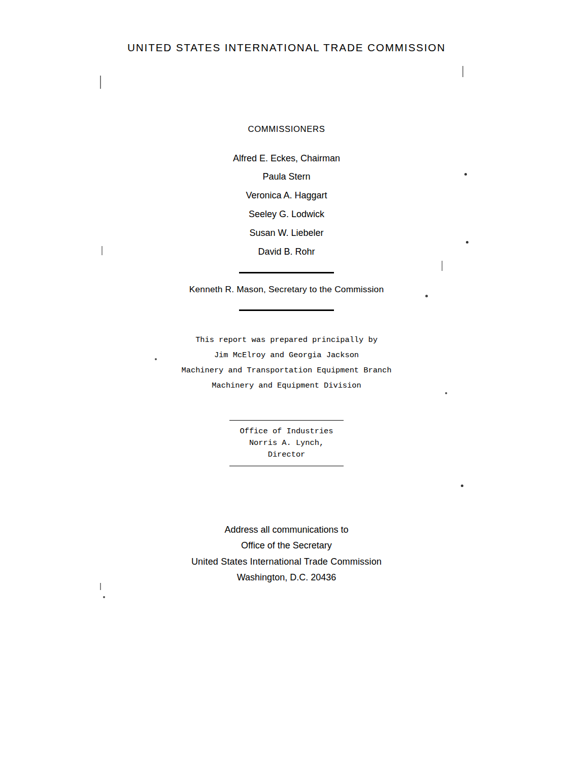UNITED STATES INTERNATIONAL TRADE COMMISSION
COMMISSIONERS
Alfred E. Eckes, Chairman
Paula Stern
Veronica A. Haggart
Seeley G. Lodwick
Susan W. Liebeler
David B. Rohr
Kenneth R. Mason, Secretary to the Commission
This report was prepared principally by
Jim McElroy and Georgia Jackson
Machinery and Transportation Equipment Branch
Machinery and Equipment Division
Office of Industries
Norris A. Lynch, Director
Address all communications to
Office of the Secretary
United States International Trade Commission
Washington, D.C. 20436